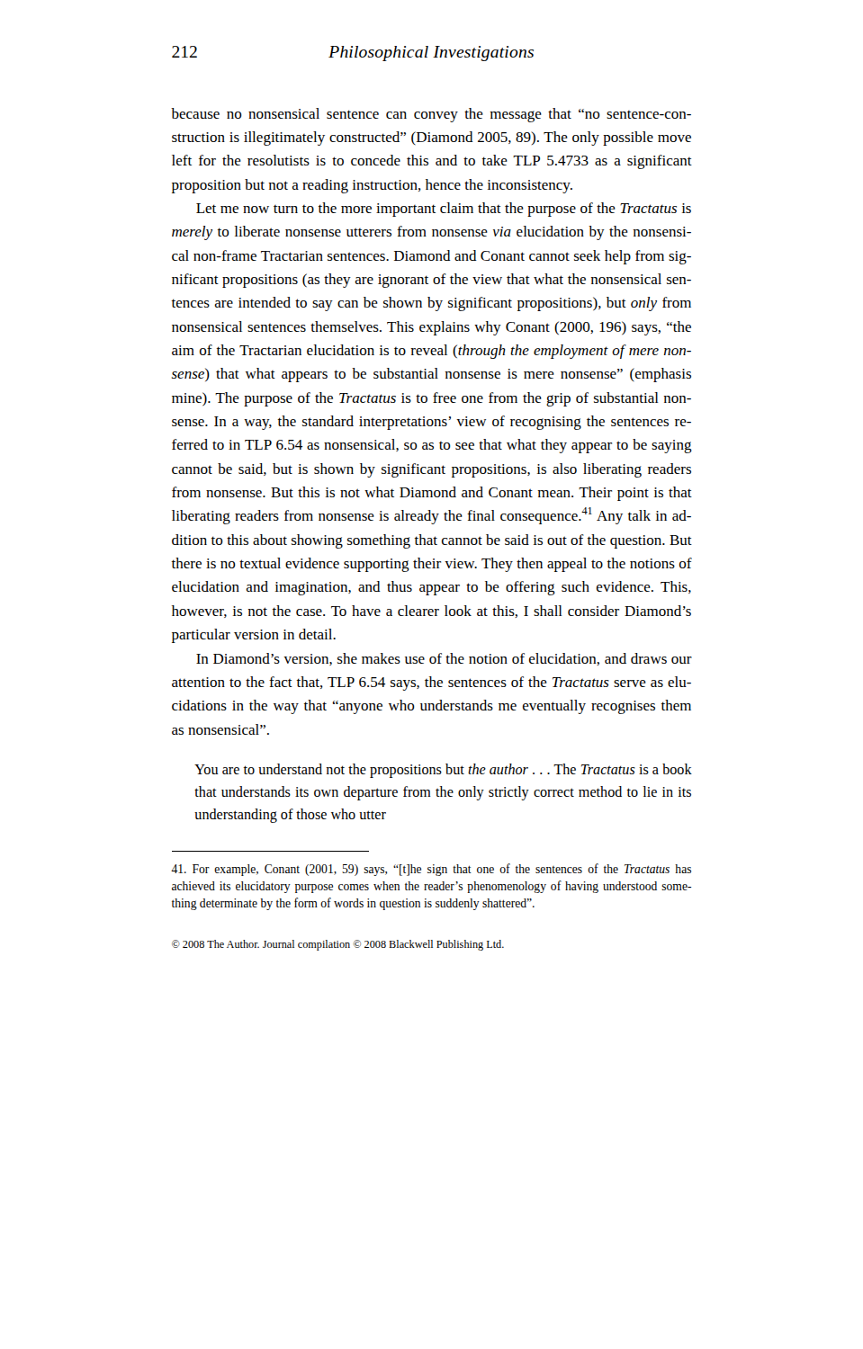212 Philosophical Investigations 212
because no nonsensical sentence can convey the message that “no sentence-construction is illegitimately constructed” (Diamond 2005, 89). The only possible move left for the resolutists is to concede this and to take TLP 5.4733 as a significant proposition but not a reading instruction, hence the inconsistency.
Let me now turn to the more important claim that the purpose of the Tractatus is merely to liberate nonsense utterers from nonsense via elucidation by the nonsensical non-frame Tractarian sentences. Diamond and Conant cannot seek help from significant propositions (as they are ignorant of the view that what the nonsensical sentences are intended to say can be shown by significant propositions), but only from nonsensical sentences themselves. This explains why Conant (2000, 196) says, “the aim of the Tractarian elucidation is to reveal (through the employment of mere nonsense) that what appears to be substantial nonsense is mere nonsense” (emphasis mine). The purpose of the Tractatus is to free one from the grip of substantial nonsense. In a way, the standard interpretations’ view of recognising the sentences referred to in TLP 6.54 as nonsensical, so as to see that what they appear to be saying cannot be said, but is shown by significant propositions, is also liberating readers from nonsense. But this is not what Diamond and Conant mean. Their point is that liberating readers from nonsense is already the final consequence.41 Any talk in addition to this about showing something that cannot be said is out of the question. But there is no textual evidence supporting their view. They then appeal to the notions of elucidation and imagination, and thus appear to be offering such evidence. This, however, is not the case. To have a clearer look at this, I shall consider Diamond’s particular version in detail.
In Diamond’s version, she makes use of the notion of elucidation, and draws our attention to the fact that, TLP 6.54 says, the sentences of the Tractatus serve as elucidations in the way that “anyone who understands me eventually recognises them as nonsensical”.
You are to understand not the propositions but the author . . . The Tractatus is a book that understands its own departure from the only strictly correct method to lie in its understanding of those who utter
41. For example, Conant (2001, 59) says, “[t]he sign that one of the sentences of the Tractatus has achieved its elucidatory purpose comes when the reader’s phenomenology of having understood something determinate by the form of words in question is suddenly shattered”.
© 2008 The Author. Journal compilation © 2008 Blackwell Publishing Ltd.